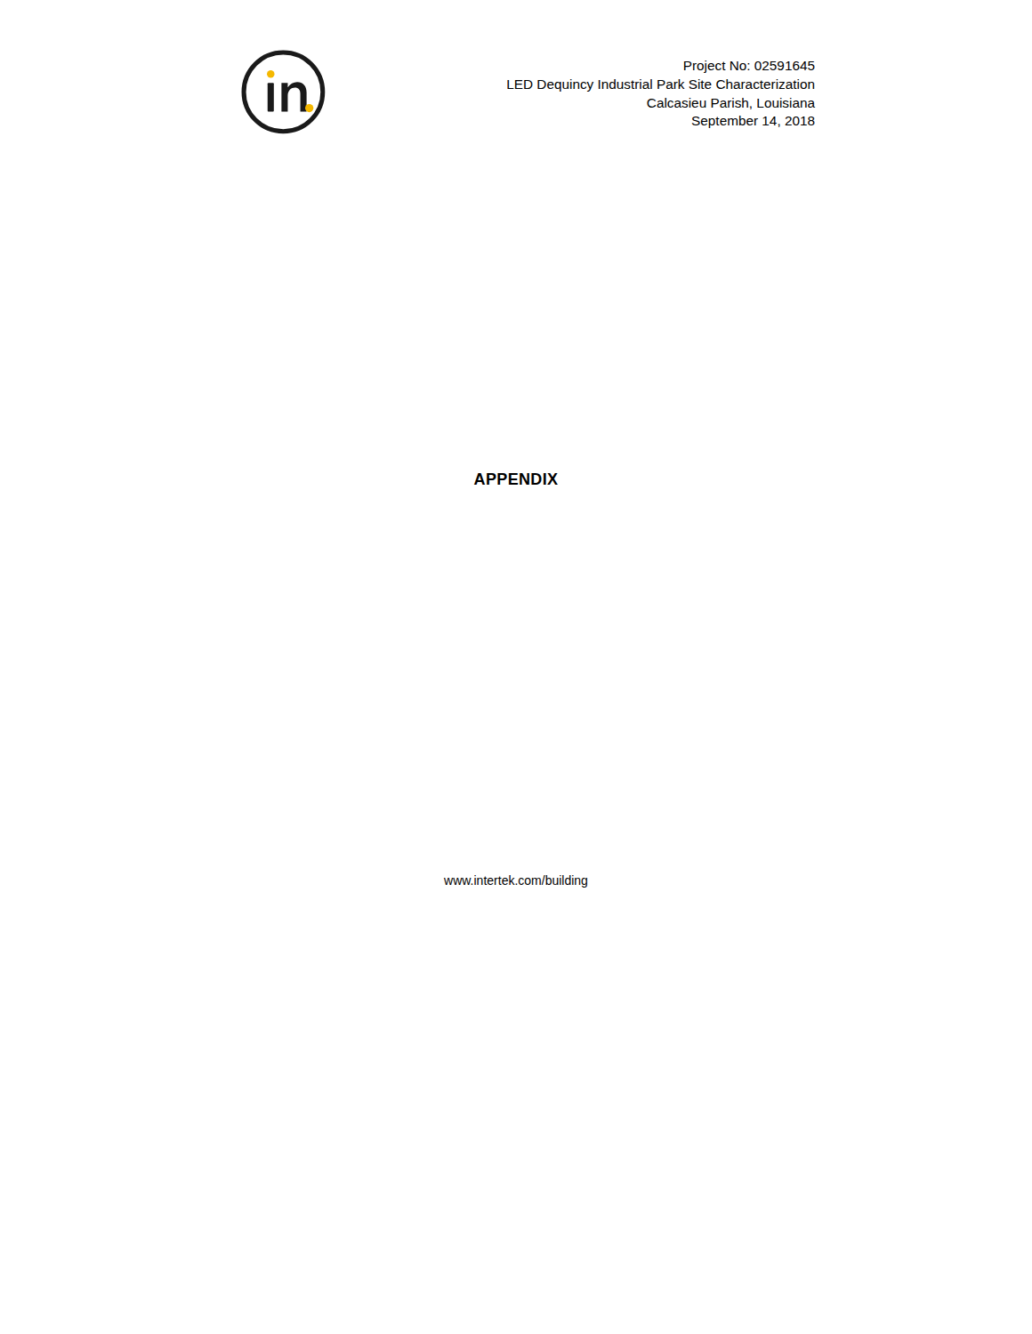Project No: 02591645
LED Dequincy Industrial Park Site Characterization
Calcasieu Parish, Louisiana
September 14, 2018
APPENDIX
www.intertek.com/building